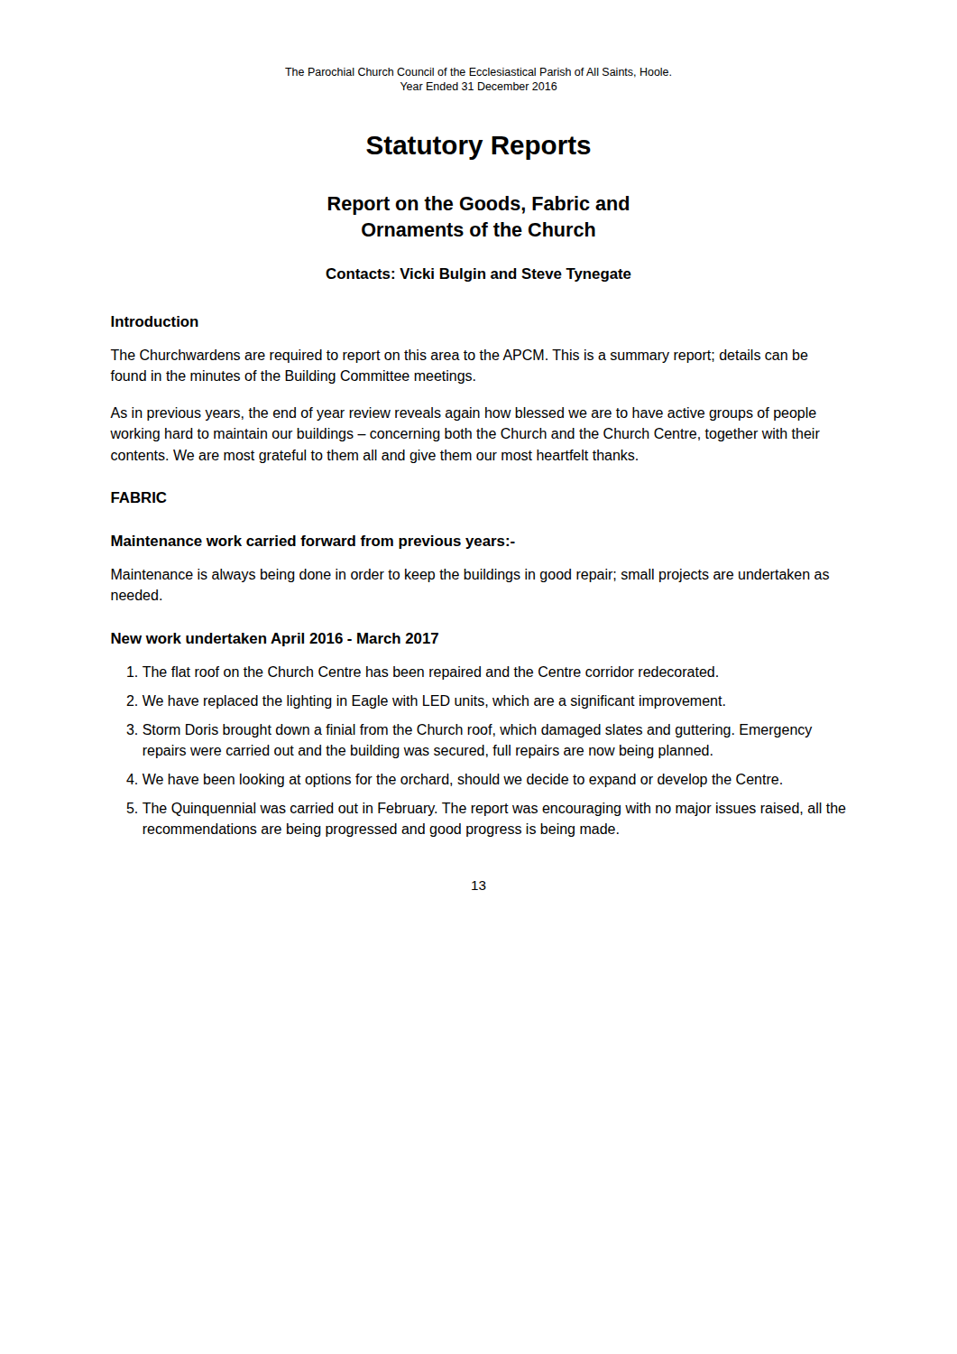The Parochial Church Council of the Ecclesiastical Parish of All Saints, Hoole.
Year Ended 31 December 2016
Statutory Reports
Report on the Goods, Fabric and
Ornaments of the Church
Contacts: Vicki Bulgin and Steve Tynegate
Introduction
The Churchwardens are required to report on this area to the APCM. This is a summary report; details can be found in the minutes of the Building Committee meetings.
As in previous years, the end of year review reveals again how blessed we are to have active groups of people working hard to maintain our buildings – concerning both the Church and the Church Centre, together with their contents. We are most grateful to them all and give them our most heartfelt thanks.
FABRIC
Maintenance work carried forward from previous years:-
Maintenance is always being done in order to keep the buildings in good repair; small projects are undertaken as needed.
New work undertaken April 2016 - March 2017
The flat roof on the Church Centre has been repaired and the Centre corridor redecorated.
We have replaced the lighting in Eagle with LED units, which are a significant improvement.
Storm Doris brought down a finial from the Church roof, which damaged slates and guttering. Emergency repairs were carried out and the building was secured, full repairs are now being planned.
We have been looking at options for the orchard, should we decide to expand or develop the Centre.
The Quinquennial was carried out in February. The report was encouraging with no major issues raised, all the recommendations are being progressed and good progress is being made.
13